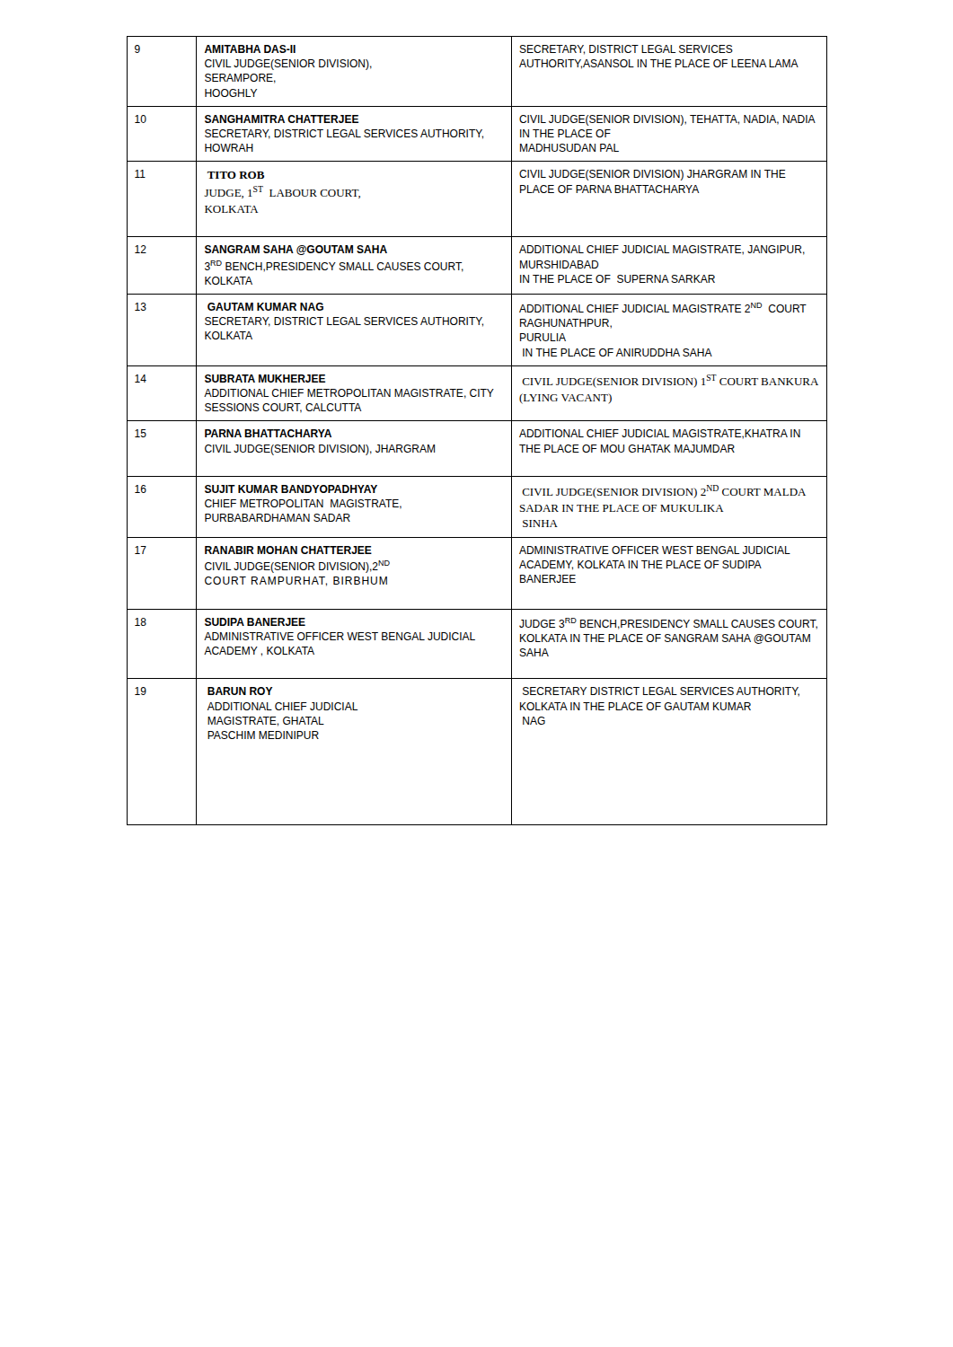| 9 | AMITABHA DAS-II CIVIL JUDGE(SENIOR DIVISION), SERAMPORE, HOOGHLY | SECRETARY, DISTRICT LEGAL SERVICES AUTHORITY,ASANSOL IN THE PLACE OF LEENA LAMA |
| 10 | SANGHAMITRA CHATTERJEE SECRETARY, DISTRICT LEGAL SERVICES AUTHORITY, HOWRAH | CIVIL JUDGE(SENIOR DIVISION), TEHATTA, NADIA, NADIA IN THE PLACE OF MADHUSUDAN PAL |
| 11 | TITO ROB JUDGE, 1 ST LABOUR COURT, KOLKATA | CIVIL JUDGE(SENIOR DIVISION) JHARGRAM IN THE PLACE OF PARNA BHATTACHARYA |
| 12 | SANGRAM SAHA @GOUTAM SAHA 3 RD BENCH,PRESIDENCY SMALL CAUSES COURT, KOLKATA | ADDITIONAL CHIEF JUDICIAL MAGISTRATE, JANGIPUR, MURSHIDABAD IN THE PLACE OF SUPERNA SARKAR |
| 13 | GAUTAM KUMAR NAG SECRETARY, DISTRICT LEGAL SERVICES AUTHORITY, KOLKATA | ADDITIONAL CHIEF JUDICIAL MAGISTRATE 2 ND COURT RAGHUNATHPUR, PURULIA IN THE PLACE OF ANIRUDDHA SAHA |
| 14 | SUBRATA MUKHERJEE ADDITIONAL CHIEF METROPOLITAN MAGISTRATE, CITY SESSIONS COURT, CALCUTTA | CIVIL JUDGE(SENIOR DIVISION) 1 ST COURT BANKURA (LYING VACANT) |
| 15 | PARNA BHATTACHARYA CIVIL JUDGE(SENIOR DIVISION), JHARGRAM | ADDITIONAL CHIEF JUDICIAL MAGISTRATE,KHATRA IN THE PLACE OF MOU GHATAK MAJUMDAR |
| 16 | SUJIT KUMAR BANDYOPADHYAY CHIEF METROPOLITAN MAGISTRATE, PURBABARDHAMAN SADAR | CIVIL JUDGE(SENIOR DIVISION) 2 ND COURT MALDA SADAR IN THE PLACE OF MUKULIKA SINHA |
| 17 | RANABIR MOHAN CHATTERJEE CIVIL JUDGE(SENIOR DIVISION),2 ND COURT RAMPURHAT, BIRBHUM | ADMINISTRATIVE OFFICER WEST BENGAL JUDICIAL ACADEMY, KOLKATA IN THE PLACE OF SUDIPA BANERJEE |
| 18 | SUDIPA BANERJEE ADMINISTRATIVE OFFICER WEST BENGAL JUDICIAL ACADEMY , KOLKATA | JUDGE 3 RD BENCH,PRESIDENCY SMALL CAUSES COURT, KOLKATA IN THE PLACE OF SANGRAM SAHA @GOUTAM SAHA |
| 19 | BARUN ROY ADDITIONAL CHIEF JUDICIAL MAGISTRATE, GHATAL PASCHIM MEDINIPUR | SECRETARY DISTRICT LEGAL SERVICES AUTHORITY, KOLKATA IN THE PLACE OF GAUTAM KUMAR NAG |